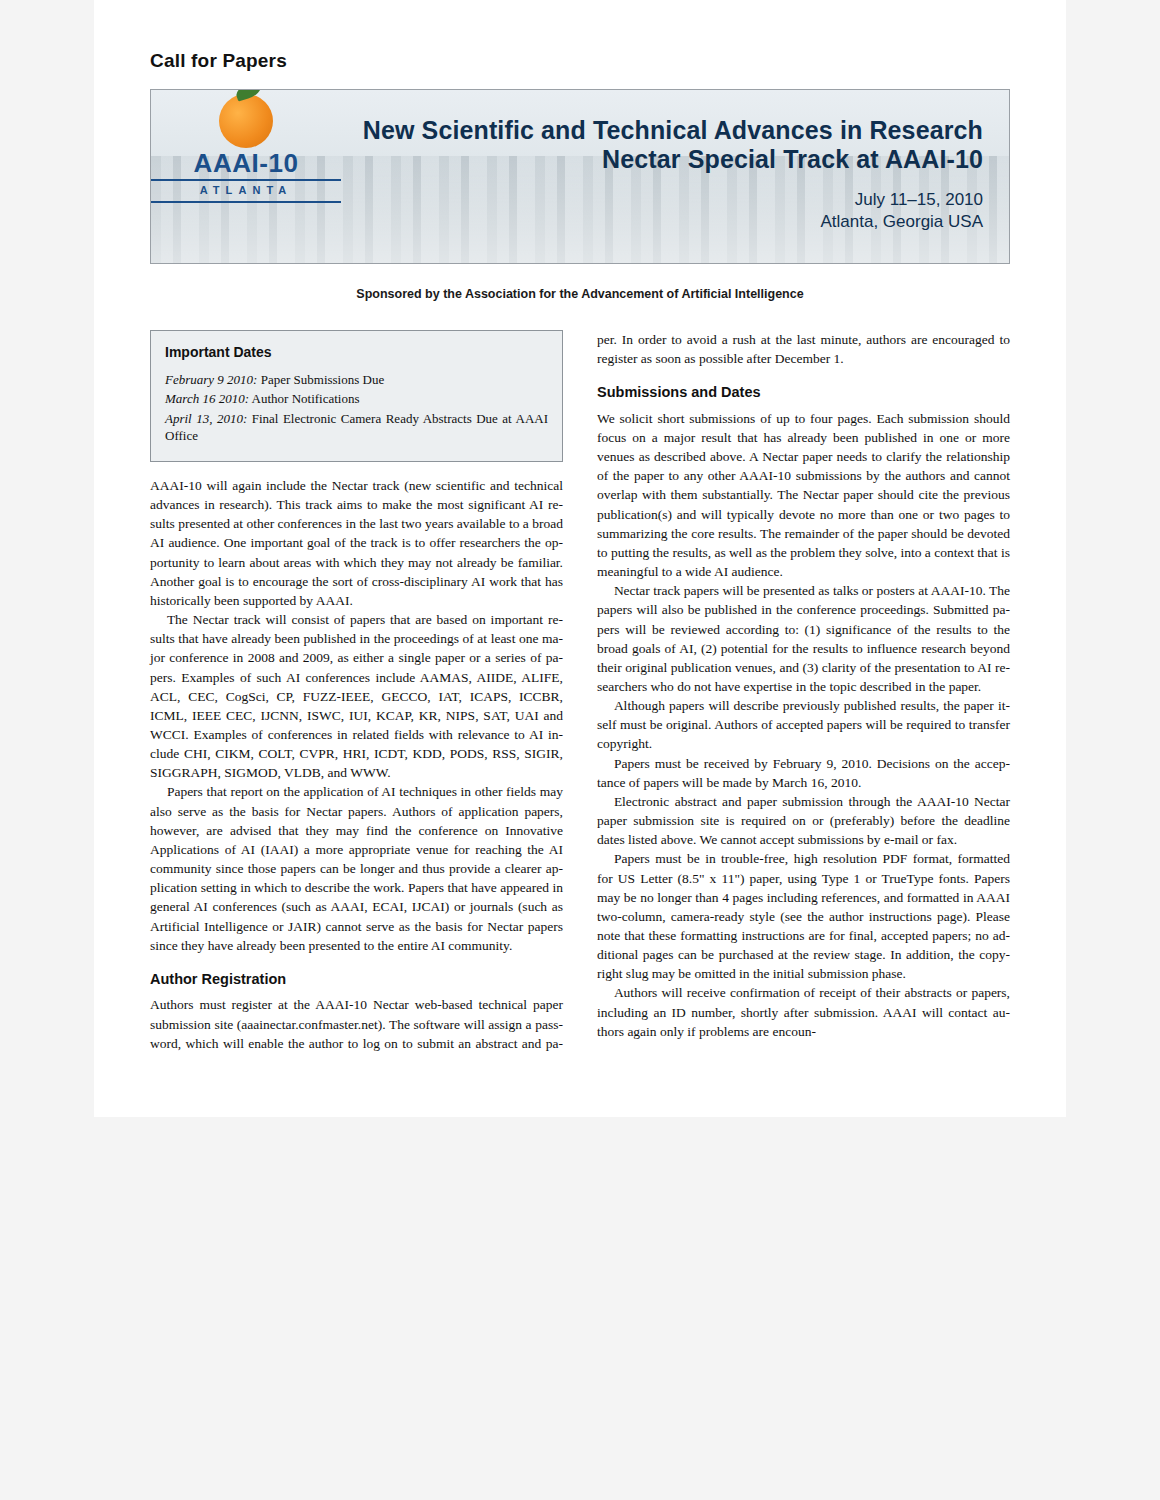Call for Papers
AAAI-10
ATLANTA
New Scientific and Technical Advances in Research
Nectar Special Track at AAAI-10
July 11–15, 2010
Atlanta, Georgia USA
Sponsored by the Association for the Advancement of Artificial Intelligence
Important Dates
February 9 2010: Paper Submissions Due
March 16 2010: Author Notifications
April 13, 2010: Final Electronic Camera Ready Abstracts Due at AAAI Office
AAAI-10 will again include the Nectar track (new scientific and technical advances in research). This track aims to make the most significant AI results presented at other conferences in the last two years available to a broad AI audience. One important goal of the track is to offer researchers the opportunity to learn about areas with which they may not already be familiar. Another goal is to encourage the sort of cross-disciplinary AI work that has historically been supported by AAAI.
The Nectar track will consist of papers that are based on important results that have already been published in the proceedings of at least one major conference in 2008 and 2009, as either a single paper or a series of papers. Examples of such AI conferences include AAMAS, AIIDE, ALIFE, ACL, CEC, CogSci, CP, FUZZ-IEEE, GECCO, IAT, ICAPS, ICCBR, ICML, IEEE CEC, IJCNN, ISWC, IUI, KCAP, KR, NIPS, SAT, UAI and WCCI. Examples of conferences in related fields with relevance to AI include CHI, CIKM, COLT, CVPR, HRI, ICDT, KDD, PODS, RSS, SIGIR, SIGGRAPH, SIGMOD, VLDB, and WWW.
Papers that report on the application of AI techniques in other fields may also serve as the basis for Nectar papers. Authors of application papers, however, are advised that they may find the conference on Innovative Applications of AI (IAAI) a more appropriate venue for reaching the AI community since those papers can be longer and thus provide a clearer application setting in which to describe the work. Papers that have appeared in general AI conferences (such as AAAI, ECAI, IJCAI) or journals (such as Artificial Intelligence or JAIR) cannot serve as the basis for Nectar papers since they have already been presented to the entire AI community.
Author Registration
Authors must register at the AAAI-10 Nectar web-based technical paper submission site (aaainectar.confmaster.net). The software will assign a password, which will enable the author to log on to submit an abstract and paper. In order to avoid a rush at the last minute, authors are encouraged to register as soon as possible after December 1.
Submissions and Dates
We solicit short submissions of up to four pages. Each submission should focus on a major result that has already been published in one or more venues as described above. A Nectar paper needs to clarify the relationship of the paper to any other AAAI-10 submissions by the authors and cannot overlap with them substantially. The Nectar paper should cite the previous publication(s) and will typically devote no more than one or two pages to summarizing the core results. The remainder of the paper should be devoted to putting the results, as well as the problem they solve, into a context that is meaningful to a wide AI audience.
Nectar track papers will be presented as talks or posters at AAAI-10. The papers will also be published in the conference proceedings. Submitted papers will be reviewed according to: (1) significance of the results to the broad goals of AI, (2) potential for the results to influence research beyond their original publication venues, and (3) clarity of the presentation to AI researchers who do not have expertise in the topic described in the paper.
Although papers will describe previously published results, the paper itself must be original. Authors of accepted papers will be required to transfer copyright.
Papers must be received by February 9, 2010. Decisions on the acceptance of papers will be made by March 16, 2010.
Electronic abstract and paper submission through the AAAI-10 Nectar paper submission site is required on or (preferably) before the deadline dates listed above. We cannot accept submissions by e-mail or fax.
Papers must be in trouble-free, high resolution PDF format, formatted for US Letter (8.5" x 11") paper, using Type 1 or TrueType fonts. Papers may be no longer than 4 pages including references, and formatted in AAAI two-column, camera-ready style (see the author instructions page). Please note that these formatting instructions are for final, accepted papers; no additional pages can be purchased at the review stage. In addition, the copyright slug may be omitted in the initial submission phase.
Authors will receive confirmation of receipt of their abstracts or papers, including an ID number, shortly after submission. AAAI will contact authors again only if problems are encoun-